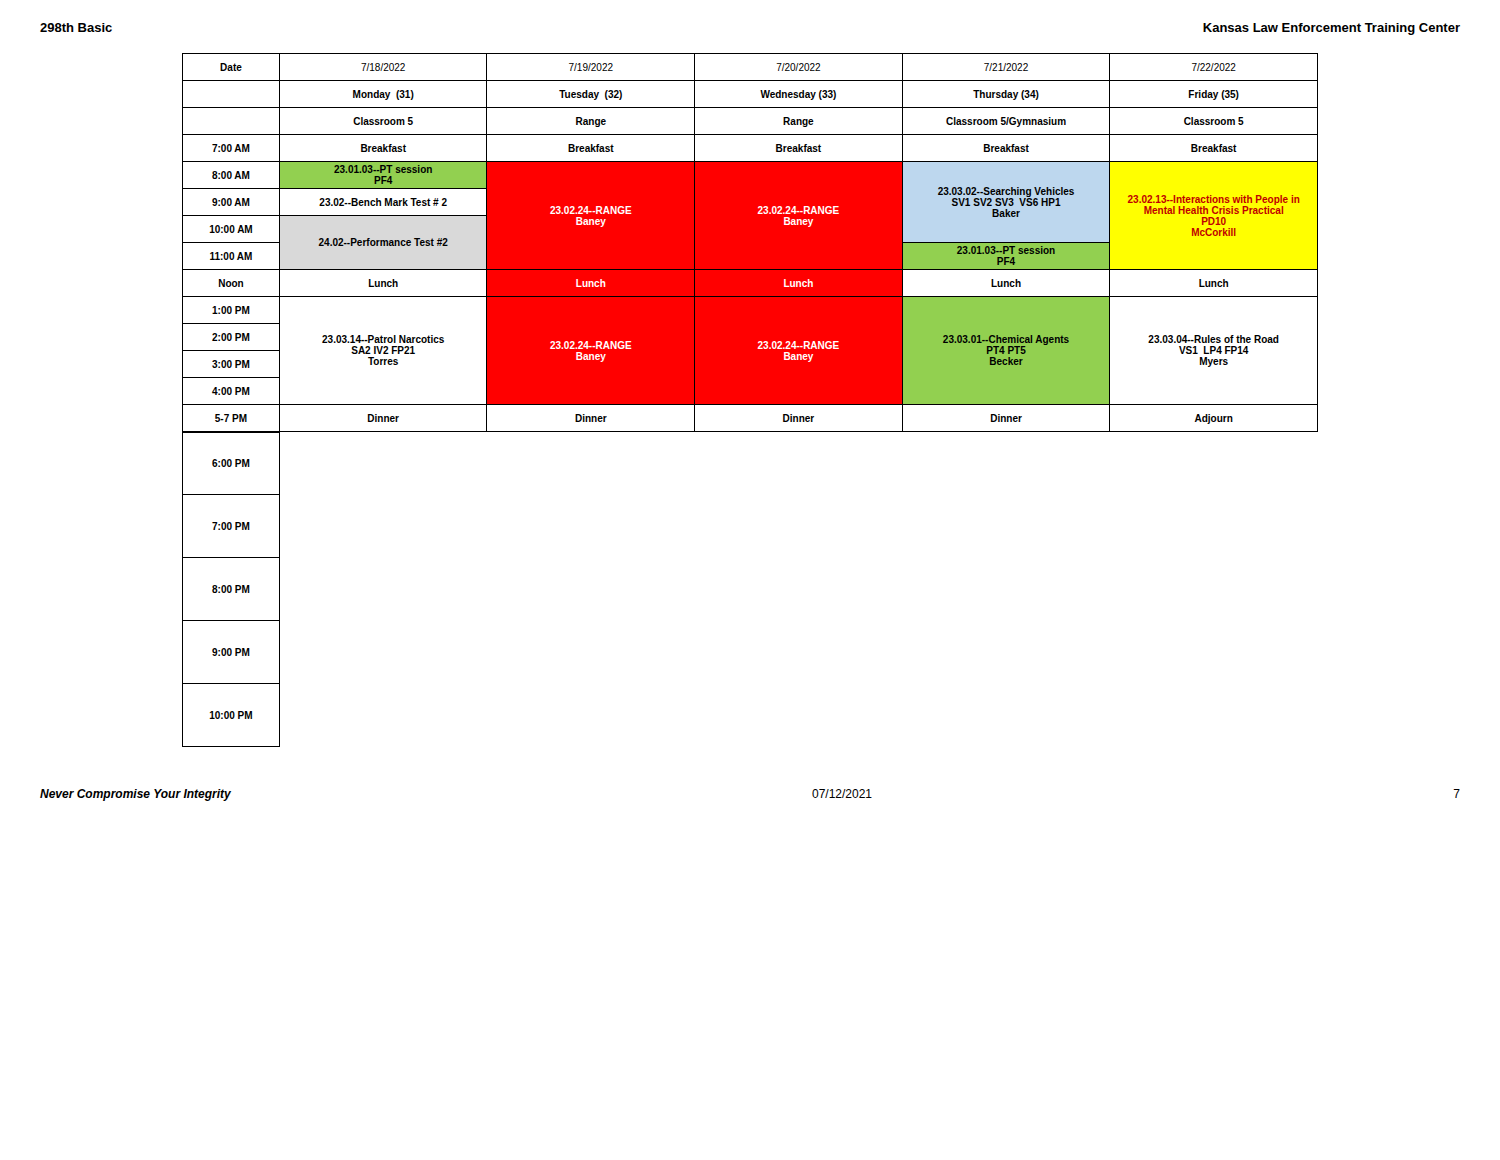298th Basic
Kansas Law Enforcement Training Center
| Date | 7/18/2022 | 7/19/2022 | 7/20/2022 | 7/21/2022 | 7/22/2022 |
| | Monday (31) | Tuesday (32) | Wednesday (33) | Thursday (34) | Friday (35) |
| | Classroom 5 | Range | Range | Classroom 5/Gymnasium | Classroom 5 |
| 7:00 AM | Breakfast | Breakfast | Breakfast | Breakfast | Breakfast |
| 8:00 AM | 23.01.03--PT session PF4 | 23.02.24--RANGE Baney | 23.02.24--RANGE Baney | 23.03.02--Searching Vehicles SV1 SV2 SV3 VS6 HP1 Baker | 23.02.13--Interactions with People in Mental Health Crisis Practical PD10 McCorkill |
| 9:00 AM | 23.02--Bench Mark Test # 2 |
| 10:00 AM | 24.02--Performance Test #2 |
| 11:00 AM | 23.01.03--PT session PF4 |
| Noon | Lunch | Lunch | Lunch | Lunch | Lunch |
| 1:00 PM | 23.03.14--Patrol Narcotics SA2 IV2 FP21 Torres | 23.02.24--RANGE Baney | 23.02.24--RANGE Baney | 23.03.01--Chemical Agents PT4 PT5 Becker | 23.03.04--Rules of the Road VS1 LP4 FP14 Myers |
| 2:00 PM |
| 3:00 PM |
| 4:00 PM |
| 5-7 PM | Dinner | Dinner | Dinner | Dinner | Adjourn |
| 6:00 PM | | | | | |
| 7:00 PM | | | | | |
| 8:00 PM | | | | | |
| 9:00 PM | | | | | |
| 10:00 PM | | | | | |
Never Compromise Your Integrity
07/12/2021
7